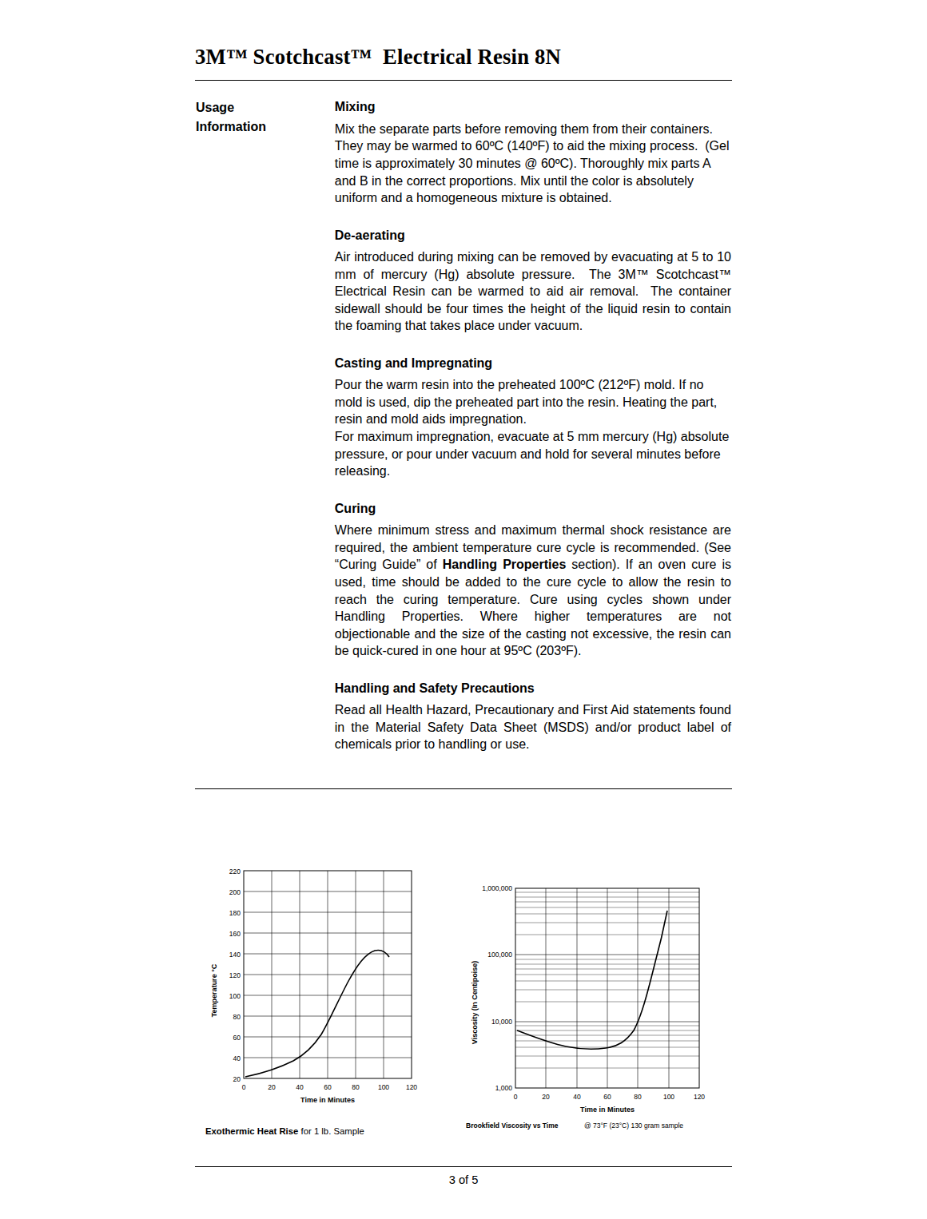3M™ Scotchcast™ Electrical Resin 8N
| Usage Information | Mixing Mix the separate parts before removing them from their containers. They may be warmed to 60ºC (140ºF) to aid the mixing process. (Gel time is approximately 30 minutes @ 60ºC). Thoroughly mix parts A and B in the correct proportions. Mix until the color is absolutely uniform and a homogeneous mixture is obtained. De-aerating Air introduced during mixing can be removed by evacuating at 5 to 10 mm of mercury (Hg) absolute pressure. The 3M™ Scotchcast™ Electrical Resin can be warmed to aid air removal. The container sidewall should be four times the height of the liquid resin to contain the foaming that takes place under vacuum. Casting and Impregnating Pour the warm resin into the preheated 100ºC (212ºF) mold. If no mold is used, dip the preheated part into the resin. Heating the part, resin and mold aids impregnation. For maximum impregnation, evacuate at 5 mm mercury (Hg) absolute pressure, or pour under vacuum and hold for several minutes before releasing. Curing Where minimum stress and maximum thermal shock resistance are required, the ambient temperature cure cycle is recommended. (See “Curing Guide” of Handling Properties section). If an oven cure is used, time should be added to the cure cycle to allow the resin to reach the curing temperature. Cure using cycles shown under Handling Properties. Where higher temperatures are not objectionable and the size of the casting not excessive, the resin can be quick-cured in one hour at 95ºC (203ºF). Handling and Safety Precautions Read all Health Hazard, Precautionary and First Aid statements found in the Material Safety Data Sheet (MSDS) and/or product label of chemicals prior to handling or use. |
| Temperature °C 220 200 180 160 140 120 100 80 60 40 20 0 20 40 60 80 100 120 Time in Minutes Exothermic Heat Rise for 1 lb. Sample | Viscosity (In Centipoise) 1,000,000 100,000 10,000 1,000 0 20 40 60 80 100 120 Time in Minutes Brookfield Viscosity vs Time @ 73°F (23°C) 130 gram sample |
3 of 5